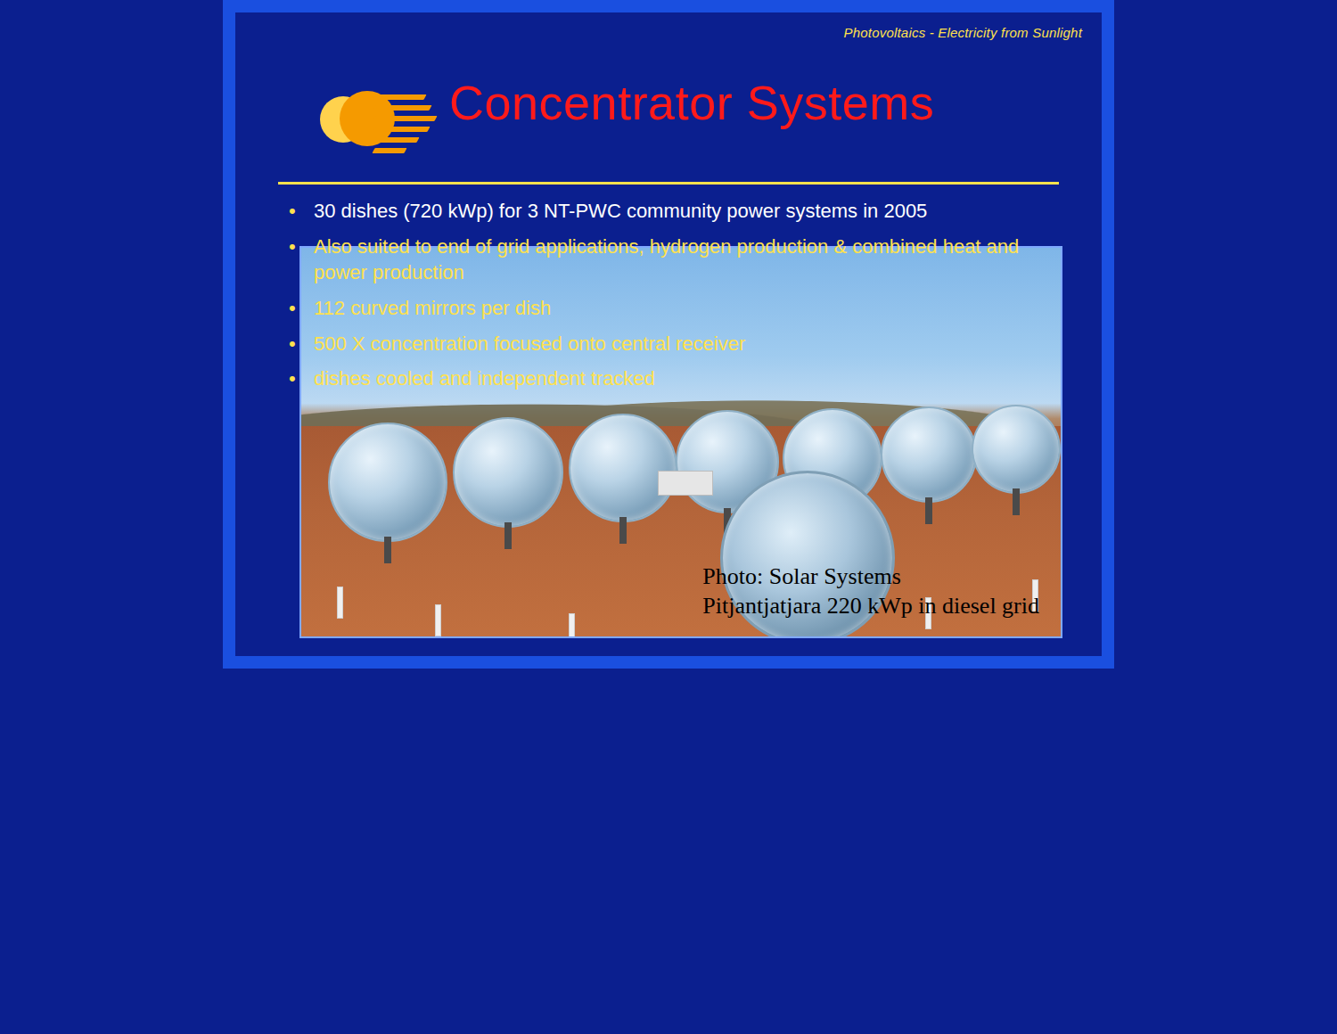Photovoltaics - Electricity from Sunlight
Concentrator Systems
30 dishes (720 kWp) for 3 NT-PWC community power systems in 2005
Also suited to end of grid applications, hydrogen production & combined heat and power production
112 curved mirrors per dish
500 X concentration focused onto central receiver
dishes cooled and independent tracked
Photo: Solar Systems
Pitjantjatjara 220 kWp in diesel grid